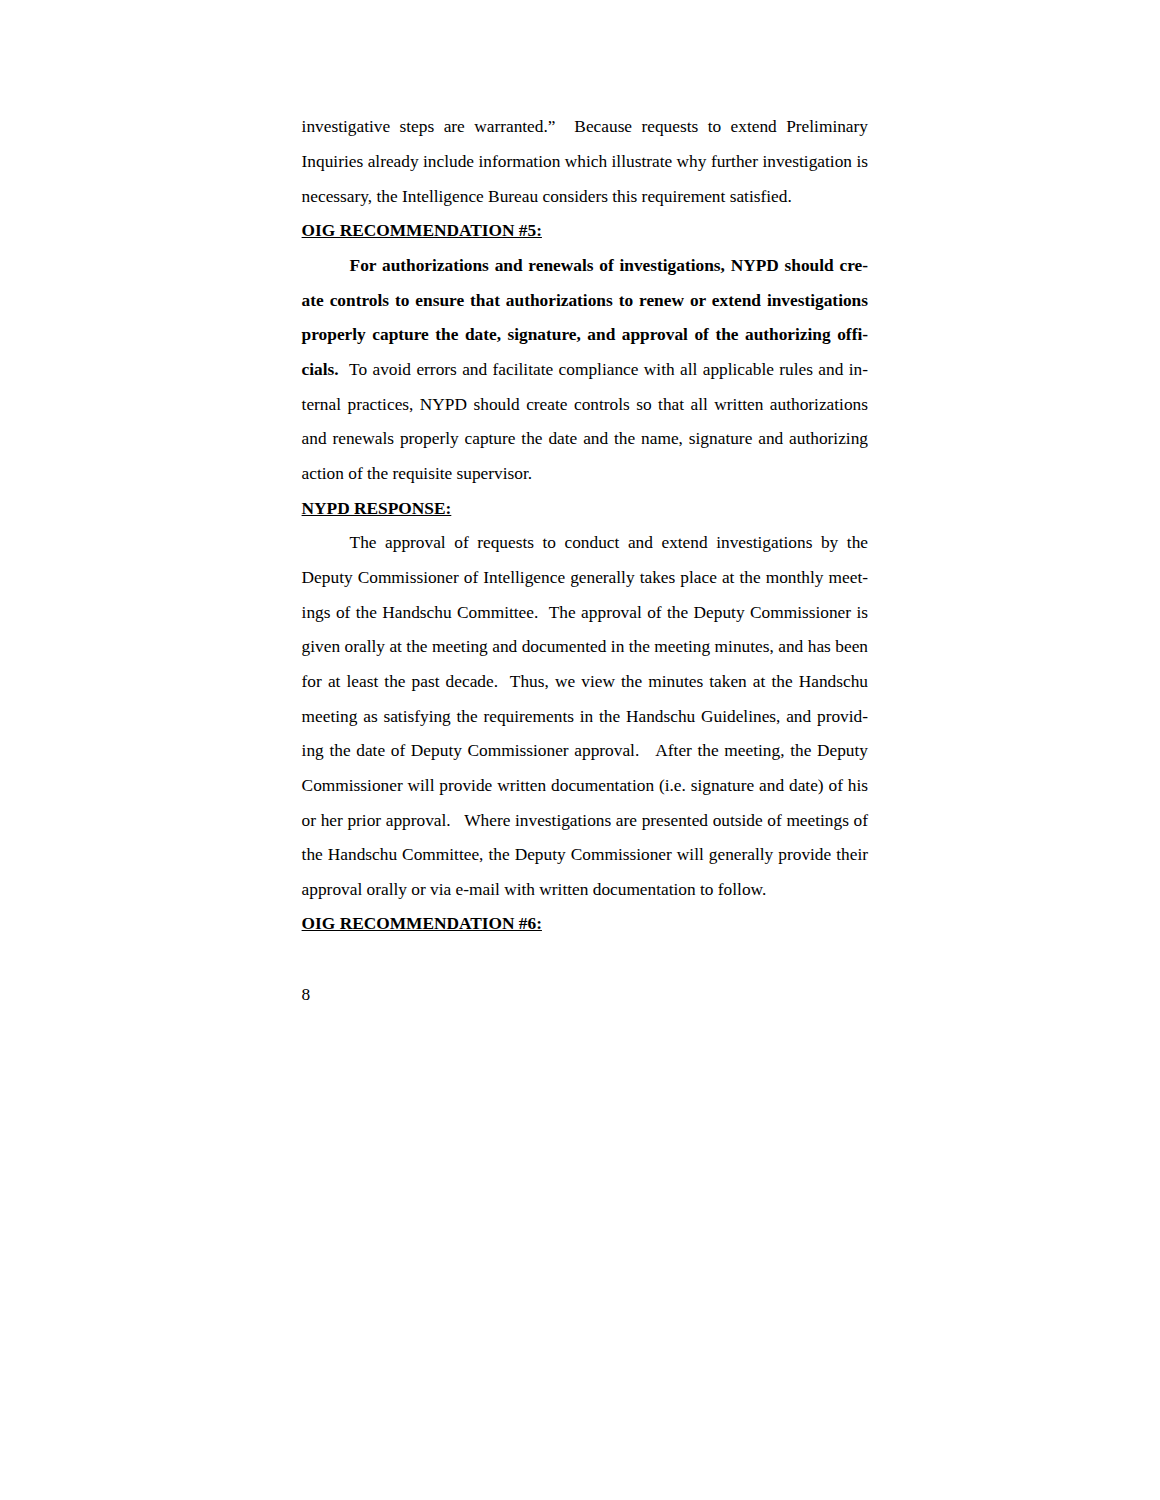investigative steps are warranted.” Because requests to extend Preliminary Inquiries already include information which illustrate why further investigation is necessary, the Intelligence Bureau considers this requirement satisfied.
OIG RECOMMENDATION #5:
For authorizations and renewals of investigations, NYPD should create controls to ensure that authorizations to renew or extend investigations properly capture the date, signature, and approval of the authorizing officials. To avoid errors and facilitate compliance with all applicable rules and internal practices, NYPD should create controls so that all written authorizations and renewals properly capture the date and the name, signature and authorizing action of the requisite supervisor.
NYPD RESPONSE:
The approval of requests to conduct and extend investigations by the Deputy Commissioner of Intelligence generally takes place at the monthly meetings of the Handschu Committee. The approval of the Deputy Commissioner is given orally at the meeting and documented in the meeting minutes, and has been for at least the past decade. Thus, we view the minutes taken at the Handschu meeting as satisfying the requirements in the Handschu Guidelines, and providing the date of Deputy Commissioner approval. After the meeting, the Deputy Commissioner will provide written documentation (i.e. signature and date) of his or her prior approval. Where investigations are presented outside of meetings of the Handschu Committee, the Deputy Commissioner will generally provide their approval orally or via e-mail with written documentation to follow.
OIG RECOMMENDATION #6:
8